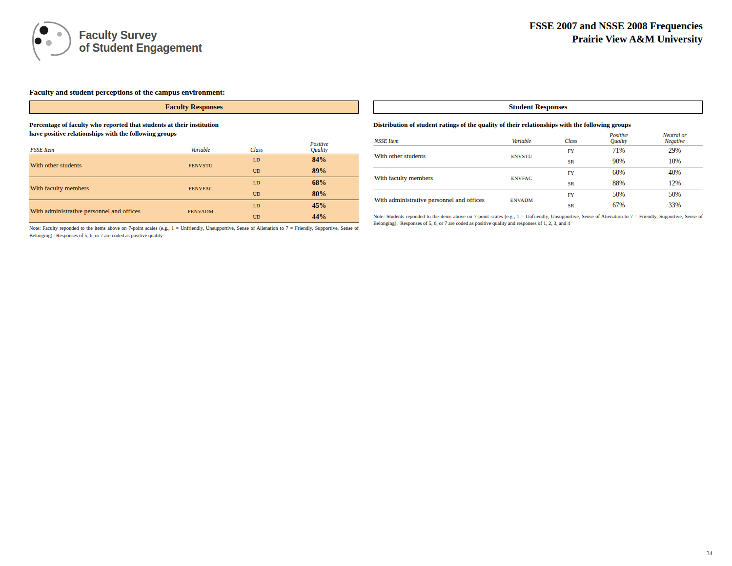Faculty Survey
of Student Engagement
FSSE 2007 and NSSE 2008 Frequencies
Prairie View A&M University
Faculty and student perceptions of the campus environment:
Faculty Responses
Percentage of faculty who reported that students at their institution
have positive relationships with the following groups
| FSSE Item | Variable | Class | Positive Quality |
| --- | --- | --- | --- |
| With other students | FENVSTU | LD | 84% |
| UD | 89% |
| With faculty members | FENVFAC | LD | 68% |
| UD | 80% |
| With administrative personnel and offices | FENVADM | LD | 45% |
| UD | 44% |
Note: Faculty reponded to the items above on 7-point scales (e.g., 1 = Unfriendly, Unsupportive, Sense of Alienation to 7 = Friendly, Supportive, Sense of Belonging). Responses of 5, 6, or 7 are coded as positive quality.
Student Responses
Distribution of student ratings of the quality of their relationships with the following groups
| NSSE Item | Variable | Class | Positive Quality | Neutral or Negative |
| --- | --- | --- | --- | --- |
| With other students | ENVSTU | FY | 71% | 29% |
| SR | 90% | 10% |
| With faculty members | ENVFAC | FY | 60% | 40% |
| SR | 88% | 12% |
| With administrative personnel and offices | ENVADM | FY | 50% | 50% |
| SR | 67% | 33% |
Note: Students reponded to the items above on 7-point scales (e.g., 1 = Unfriendly, Unsupportive, Sense of Alienation to 7 = Friendly, Supportive, Sense of Belonging). Responses of 5, 6, or 7 are coded as positive quality and responses of 1, 2, 3, and 4
34